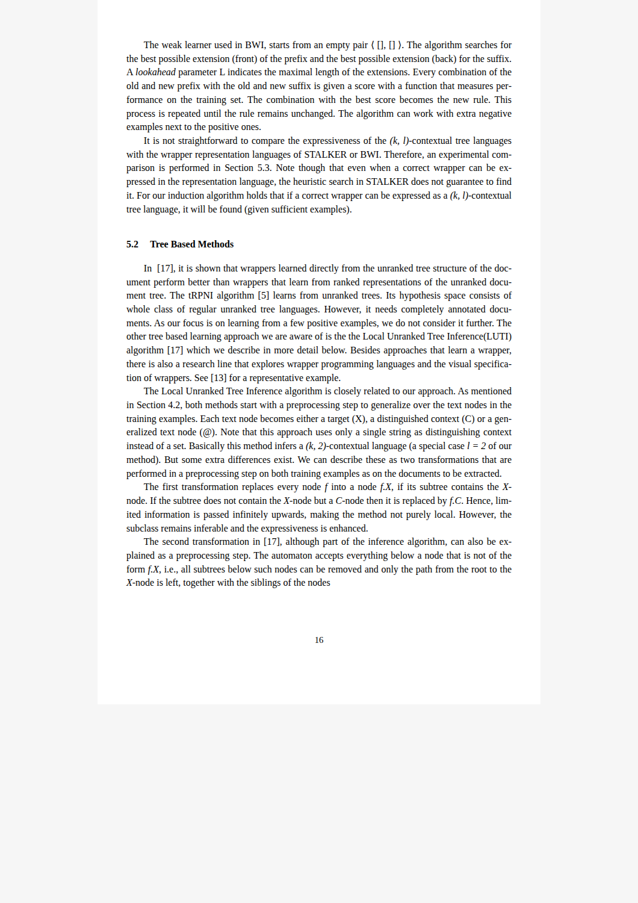The weak learner used in BWI, starts from an empty pair ⟨ [], [] ⟩. The algorithm searches for the best possible extension (front) of the prefix and the best possible extension (back) for the suffix. A lookahead parameter L indicates the maximal length of the extensions. Every combination of the old and new prefix with the old and new suffix is given a score with a function that measures performance on the training set. The combination with the best score becomes the new rule. This process is repeated until the rule remains unchanged. The algorithm can work with extra negative examples next to the positive ones.
It is not straightforward to compare the expressiveness of the (k, l)-contextual tree languages with the wrapper representation languages of STALKER or BWI. Therefore, an experimental comparison is performed in Section 5.3. Note though that even when a correct wrapper can be expressed in the representation language, the heuristic search in STALKER does not guarantee to find it. For our induction algorithm holds that if a correct wrapper can be expressed as a (k, l)-contextual tree language, it will be found (given sufficient examples).
5.2 Tree Based Methods
In [17], it is shown that wrappers learned directly from the unranked tree structure of the document perform better than wrappers that learn from ranked representations of the unranked document tree. The tRPNI algorithm [5] learns from unranked trees. Its hypothesis space consists of whole class of regular unranked tree languages. However, it needs completely annotated documents. As our focus is on learning from a few positive examples, we do not consider it further. The other tree based learning approach we are aware of is the the Local Unranked Tree Inference(LUTI) algorithm [17] which we describe in more detail below. Besides approaches that learn a wrapper, there is also a research line that explores wrapper programming languages and the visual specification of wrappers. See [13] for a representative example.
The Local Unranked Tree Inference algorithm is closely related to our approach. As mentioned in Section 4.2, both methods start with a preprocessing step to generalize over the text nodes in the training examples. Each text node becomes either a target (X), a distinguished context (C) or a generalized text node (@). Note that this approach uses only a single string as distinguishing context instead of a set. Basically this method infers a (k, 2)-contextual language (a special case l = 2 of our method). But some extra differences exist. We can describe these as two transformations that are performed in a preprocessing step on both training examples as on the documents to be extracted.
The first transformation replaces every node f into a node f.X, if its subtree contains the X-node. If the subtree does not contain the X-node but a C-node then it is replaced by f.C. Hence, limited information is passed infinitely upwards, making the method not purely local. However, the subclass remains inferable and the expressiveness is enhanced.
The second transformation in [17], although part of the inference algorithm, can also be explained as a preprocessing step. The automaton accepts everything below a node that is not of the form f.X, i.e., all subtrees below such nodes can be removed and only the path from the root to the X-node is left, together with the siblings of the nodes
16